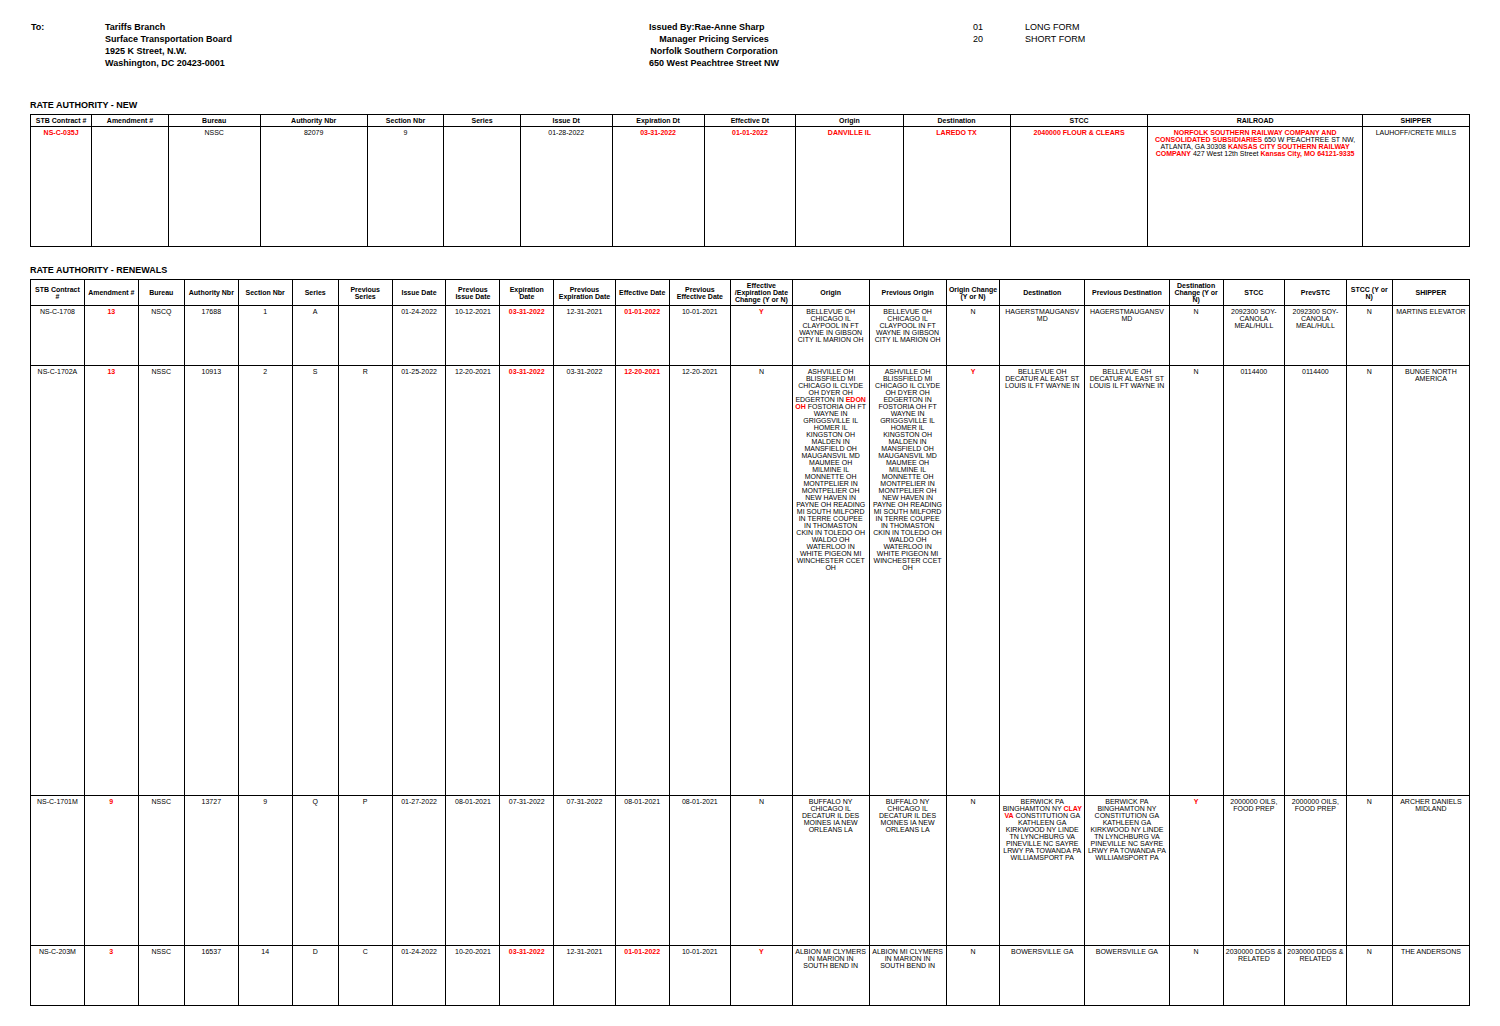| / To: / Tariffs Branch / / / Surface Transportation Board / / / 1925 K Street, N.W. / / / Washington, DC 20423-0001 / | / Issued By:Rae-Anne Sharp / / Manager Pricing Services / / Norfolk Southern Corporation / / 650 West Peachtree Street NW / | / 01 / LONG FORM / / 20 / SHORT FORM / |
RATE AUTHORITY - NEW
| STB Contract # | Amendment # | Bureau | Authority Nbr | Section Nbr | Series | Issue Dt | Expiration Dt | Effective Dt | Origin | Destination | STCC | RAILROAD | SHIPPER |
| --- | --- | --- | --- | --- | --- | --- | --- | --- | --- | --- | --- | --- | --- |
| NS-C-035J | | NSSC | 82079 | 9 | | 01-28-2022 | 03-31-2022 | 01-01-2022 | DANVILLE IL | LAREDO TX | 2040000 FLOUR & CLEARS | NORFOLK SOUTHERN RAILWAY COMPANY AND CONSOLIDATED SUBSIDIARIES 650 W PEACHTREE ST NW, ATLANTA, GA 30308 KANSAS CITY SOUTHERN RAILWAY COMPANY 427 West 12th Street Kansas City, MO 64121-9335 | LAUHOFF/CRETE MILLS |
RATE AUTHORITY - RENEWALS
| STB Contract # | Amendment # | Bureau | Authority Nbr | Section Nbr | Series | Previous Series | Issue Date | Previous Issue Date | Expiration Date | Previous Expiration Date | Effective Date | Previous Effective Date | Effective /Expiration Date Change (Y or N) | Origin | Previous Origin | Origin Change (Y or N) | Destination | Previous Destination | Destination Change (Y or N) | STCC | PrevSTC | STCC (Y or N) | SHIPPER |
| --- | --- | --- | --- | --- | --- | --- | --- | --- | --- | --- | --- | --- | --- | --- | --- | --- | --- | --- | --- | --- | --- | --- | --- |
| NS-C-1708 | 13 | NSCQ | 17688 | 1 | A | | 01-24-2022 | 10-12-2021 | 03-31-2022 | 12-31-2021 | 01-01-2022 | 10-01-2021 | Y | BELLEVUE OH CHICAGO IL CLAYPOOL IN FT WAYNE IN GIBSON CITY IL MARION OH | BELLEVUE OH CHICAGO IL CLAYPOOL IN FT WAYNE IN GIBSON CITY IL MARION OH | N | HAGERSTMAUGANSV MD | HAGERSTMAUGANSV MD | N | 2092300 SOY-CANOLA MEAL/HULL | 2092300 SOY-CANOLA MEAL/HULL | N | MARTINS ELEVATOR |
| NS-C-1702A | 13 | NSSC | 10913 | 2 | S | R | 01-25-2022 | 12-20-2021 | 03-31-2022 | 03-31-2022 | 12-20-2021 | 12-20-2021 | N | ASHVILLE OH BLISSFIELD MI CHICAGO IL CLYDE OH DYER OH EDGERTON IN EDON OH FOSTORIA OH FT WAYNE IN GRIGGSVILLE IL HOMER IL KINGSTON OH MALDEN IN MANSFIELD OH MAUGANSVIL MD MAUMEE OH MILMINE IL MONNETTE OH MONTPELIER IN MONTPELIER OH NEW HAVEN IN PAYNE OH READING MI SOUTH MILFORD IN TERRE COUPEE IN THOMASTON CKIN IN TOLEDO OH WALDO OH WATERLOO IN WHITE PIGEON MI WINCHESTER CCET OH | ASHVILLE OH BLISSFIELD MI CHICAGO IL CLYDE OH DYER OH EDGERTON IN FOSTORIA OH FT WAYNE IN GRIGGSVILLE IL HOMER IL KINGSTON OH MALDEN IN MANSFIELD OH MAUGANSVIL MD MAUMEE OH MILMINE IL MONNETTE OH MONTPELIER IN MONTPELIER OH NEW HAVEN IN PAYNE OH READING MI SOUTH MILFORD IN TERRE COUPEE IN THOMASTON CKIN IN TOLEDO OH WALDO OH WATERLOO IN WHITE PIGEON MI WINCHESTER CCET OH | Y | BELLEVUE OH DECATUR AL EAST ST LOUIS IL FT WAYNE IN | BELLEVUE OH DECATUR AL EAST ST LOUIS IL FT WAYNE IN | N | 0114400 | 0114400 | N | BUNGE NORTH AMERICA |
| NS-C-1701M | 9 | NSSC | 13727 | 9 | Q | P | 01-27-2022 | 08-01-2021 | 07-31-2022 | 07-31-2022 | 08-01-2021 | 08-01-2021 | N | BUFFALO NY CHICAGO IL DECATUR IL DES MOINES IA NEW ORLEANS LA | BUFFALO NY CHICAGO IL DECATUR IL DES MOINES IA NEW ORLEANS LA | N | BERWICK PA BINGHAMTON NY CLAY VA CONSTITUTION GA KATHLEEN GA KIRKWOOD NY LINDE TN LYNCHBURG VA PINEVILLE NC SAYRE LRWY PA TOWANDA PA WILLIAMSPORT PA | BERWICK PA BINGHAMTON NY CONSTITUTION GA KATHLEEN GA KIRKWOOD NY LINDE TN LYNCHBURG VA PINEVILLE NC SAYRE LRWY PA TOWANDA PA WILLIAMSPORT PA | Y | 2000000 OILS, FOOD PREP | 2000000 OILS, FOOD PREP | N | ARCHER DANIELS MIDLAND |
| NS-C-203M | 3 | NSSC | 16537 | 14 | D | C | 01-24-2022 | 10-20-2021 | 03-31-2022 | 12-31-2021 | 01-01-2022 | 10-01-2021 | Y | ALBION MI CLYMERS IN MARION IN SOUTH BEND IN | ALBION MI CLYMERS IN MARION IN SOUTH BEND IN | N | BOWERSVILLE GA | BOWERSVILLE GA | N | 2030000 DDGS & RELATED | 2030000 DDGS & RELATED | N | THE ANDERSONS |